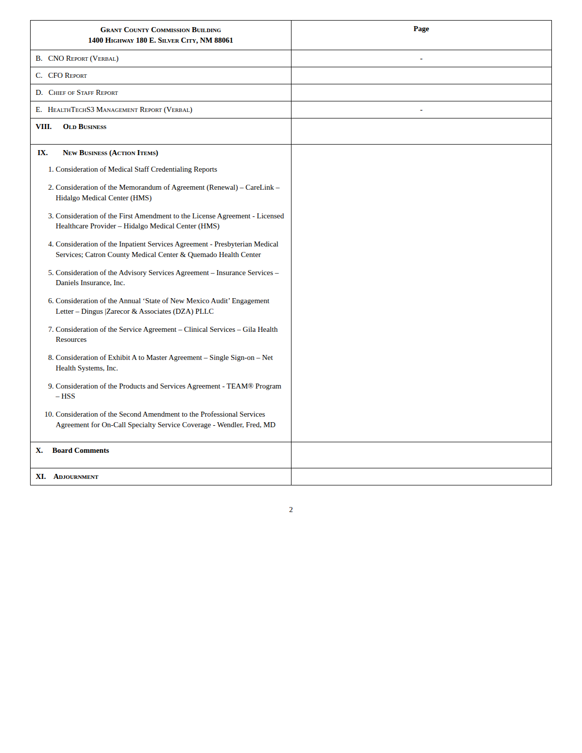| Grant County Commission Building 1400 Highway 180 E. Silver City, NM 88061 | Page |
| B. CNO Report (Verbal) | - |
| C. CFO Report | |
| D. Chief of Staff Report | |
| E. HealthTechS3 Management Report (Verbal) | - |
| VIII. Old Business | |
| IX. New Business (Action Items) Consideration of Medical Staff Credentialing Reports Consideration of the Memorandum of Agreement (Renewal) – CareLink – Hidalgo Medical Center (HMS) Consideration of the First Amendment to the License Agreement - Licensed Healthcare Provider – Hidalgo Medical Center (HMS) Consideration of the Inpatient Services Agreement - Presbyterian Medical Services; Catron County Medical Center & Quemado Health Center Consideration of the Advisory Services Agreement – Insurance Services – Daniels Insurance, Inc. Consideration of the Annual ‘State of New Mexico Audit’ Engagement Letter – Dingus /Zarecor & Associates (DZA) PLLC Consideration of the Service Agreement – Clinical Services – Gila Health Resources Consideration of Exhibit A to Master Agreement – Single Sign-on – Net Health Systems, Inc. Consideration of the Products and Services Agreement - TEAM® Program – HSS Consideration of the Second Amendment to the Professional Services Agreement for On-Call Specialty Service Coverage - Wendler, Fred, MD | |
| X. Board Comments | |
| XI. Adjournment | |
2